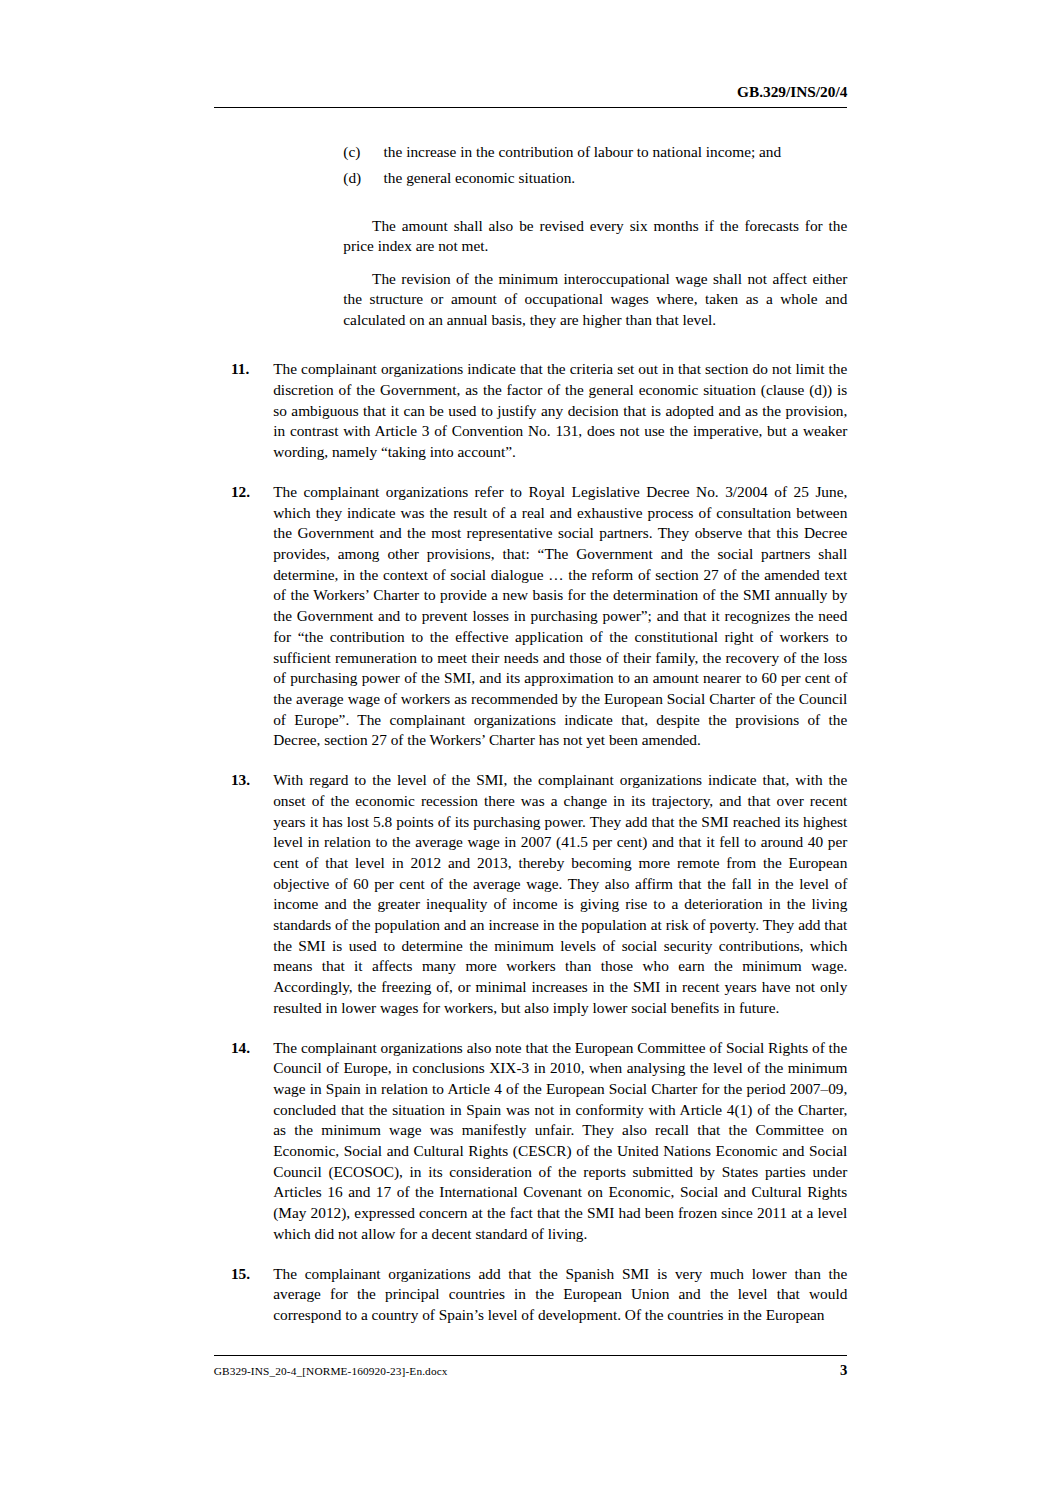GB.329/INS/20/4
(c)
the increase in the contribution of labour to national income; and
(d)
the general economic situation.
The amount shall also be revised every six months if the forecasts for the price index are not met.
The revision of the minimum interoccupational wage shall not affect either the structure or amount of occupational wages where, taken as a whole and calculated on an annual basis, they are higher than that level.
The complainant organizations indicate that the criteria set out in that section do not limit the discretion of the Government, as the factor of the general economic situation (clause (d)) is so ambiguous that it can be used to justify any decision that is adopted and as the provision, in contrast with Article 3 of Convention No. 131, does not use the imperative, but a weaker wording, namely “taking into account”.
The complainant organizations refer to Royal Legislative Decree No. 3/2004 of 25 June, which they indicate was the result of a real and exhaustive process of consultation between the Government and the most representative social partners. They observe that this Decree provides, among other provisions, that: “The Government and the social partners shall determine, in the context of social dialogue … the reform of section 27 of the amended text of the Workers’ Charter to provide a new basis for the determination of the SMI annually by the Government and to prevent losses in purchasing power”; and that it recognizes the need for “the contribution to the effective application of the constitutional right of workers to sufficient remuneration to meet their needs and those of their family, the recovery of the loss of purchasing power of the SMI, and its approximation to an amount nearer to 60 per cent of the average wage of workers as recommended by the European Social Charter of the Council of Europe”. The complainant organizations indicate that, despite the provisions of the Decree, section 27 of the Workers’ Charter has not yet been amended.
With regard to the level of the SMI, the complainant organizations indicate that, with the onset of the economic recession there was a change in its trajectory, and that over recent years it has lost 5.8 points of its purchasing power. They add that the SMI reached its highest level in relation to the average wage in 2007 (41.5 per cent) and that it fell to around 40 per cent of that level in 2012 and 2013, thereby becoming more remote from the European objective of 60 per cent of the average wage. They also affirm that the fall in the level of income and the greater inequality of income is giving rise to a deterioration in the living standards of the population and an increase in the population at risk of poverty. They add that the SMI is used to determine the minimum levels of social security contributions, which means that it affects many more workers than those who earn the minimum wage. Accordingly, the freezing of, or minimal increases in the SMI in recent years have not only resulted in lower wages for workers, but also imply lower social benefits in future.
The complainant organizations also note that the European Committee of Social Rights of the Council of Europe, in conclusions XIX-3 in 2010, when analysing the level of the minimum wage in Spain in relation to Article 4 of the European Social Charter for the period 2007–09, concluded that the situation in Spain was not in conformity with Article 4(1) of the Charter, as the minimum wage was manifestly unfair. They also recall that the Committee on Economic, Social and Cultural Rights (CESCR) of the United Nations Economic and Social Council (ECOSOC), in its consideration of the reports submitted by States parties under Articles 16 and 17 of the International Covenant on Economic, Social and Cultural Rights (May 2012), expressed concern at the fact that the SMI had been frozen since 2011 at a level which did not allow for a decent standard of living.
The complainant organizations add that the Spanish SMI is very much lower than the average for the principal countries in the European Union and the level that would correspond to a country of Spain’s level of development. Of the countries in the European
GB329-INS_20-4_[NORME-160920-23]-En.docx 3